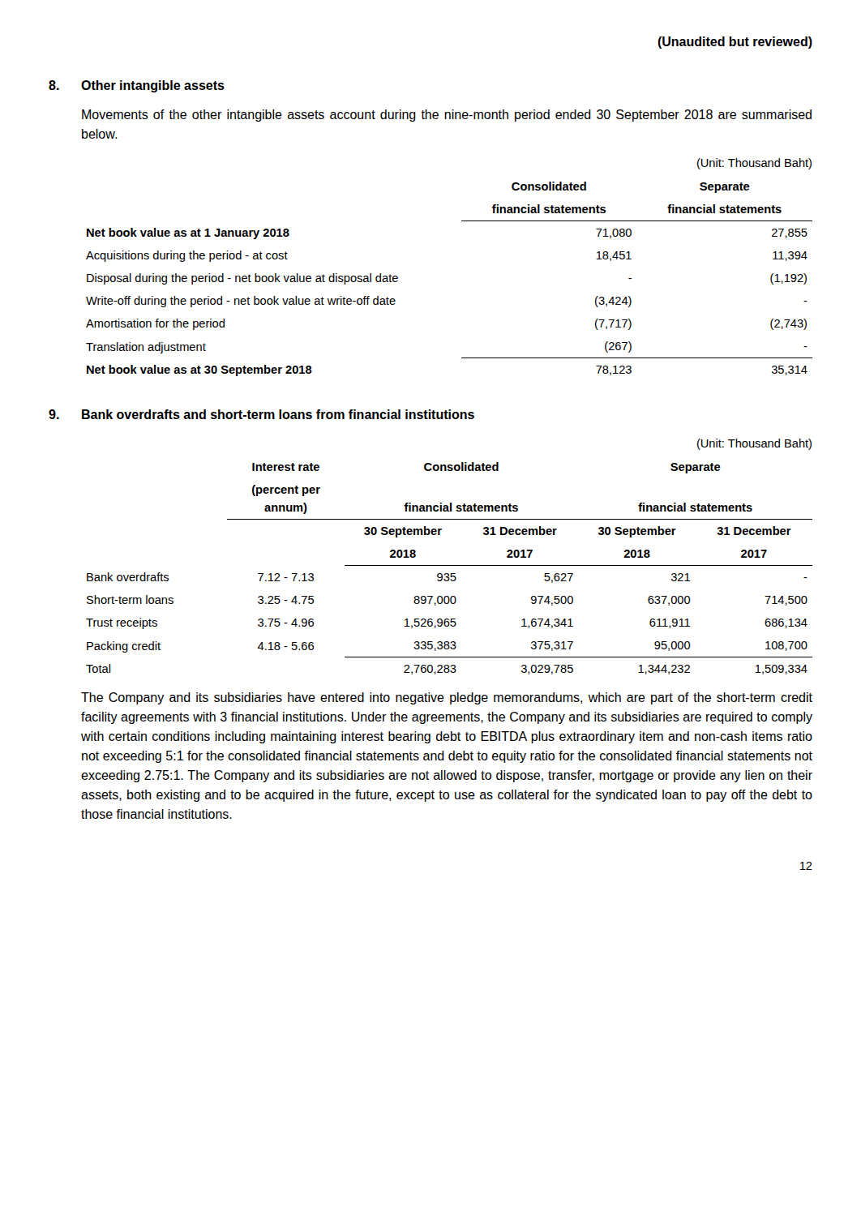(Unaudited but reviewed)
8. Other intangible assets
Movements of the other intangible assets account during the nine-month period ended 30 September 2018 are summarised below.
(Unit: Thousand Baht)
| | Consolidated | Separate |
| --- | --- | --- |
| | financial statements | financial statements |
| Net book value as at 1 January 2018 | 71,080 | 27,855 |
| Acquisitions during the period - at cost | 18,451 | 11,394 |
| Disposal during the period - net book value at disposal date | - | (1,192) |
| Write-off during the period - net book value at write-off date | (3,424) | - |
| Amortisation for the period | (7,717) | (2,743) |
| Translation adjustment | (267) | - |
| Net book value as at 30 September 2018 | 78,123 | 35,314 |
9. Bank overdrafts and short-term loans from financial institutions
(Unit: Thousand Baht)
| | Interest rate | Consolidated | Separate |
| --- | --- | --- | --- |
| | (percent per annum) | financial statements | financial statements |
| | | 30 September | 31 December | 30 September | 31 December |
| | | 2018 | 2017 | 2018 | 2017 |
| Bank overdrafts | 7.12 - 7.13 | 935 | 5,627 | 321 | - |
| Short-term loans | 3.25 - 4.75 | 897,000 | 974,500 | 637,000 | 714,500 |
| Trust receipts | 3.75 - 4.96 | 1,526,965 | 1,674,341 | 611,911 | 686,134 |
| Packing credit | 4.18 - 5.66 | 335,383 | 375,317 | 95,000 | 108,700 |
| Total | | 2,760,283 | 3,029,785 | 1,344,232 | 1,509,334 |
The Company and its subsidiaries have entered into negative pledge memorandums, which are part of the short-term credit facility agreements with 3 financial institutions. Under the agreements, the Company and its subsidiaries are required to comply with certain conditions including maintaining interest bearing debt to EBITDA plus extraordinary item and non-cash items ratio not exceeding 5:1 for the consolidated financial statements and debt to equity ratio for the consolidated financial statements not exceeding 2.75:1. The Company and its subsidiaries are not allowed to dispose, transfer, mortgage or provide any lien on their assets, both existing and to be acquired in the future, except to use as collateral for the syndicated loan to pay off the debt to those financial institutions.
12